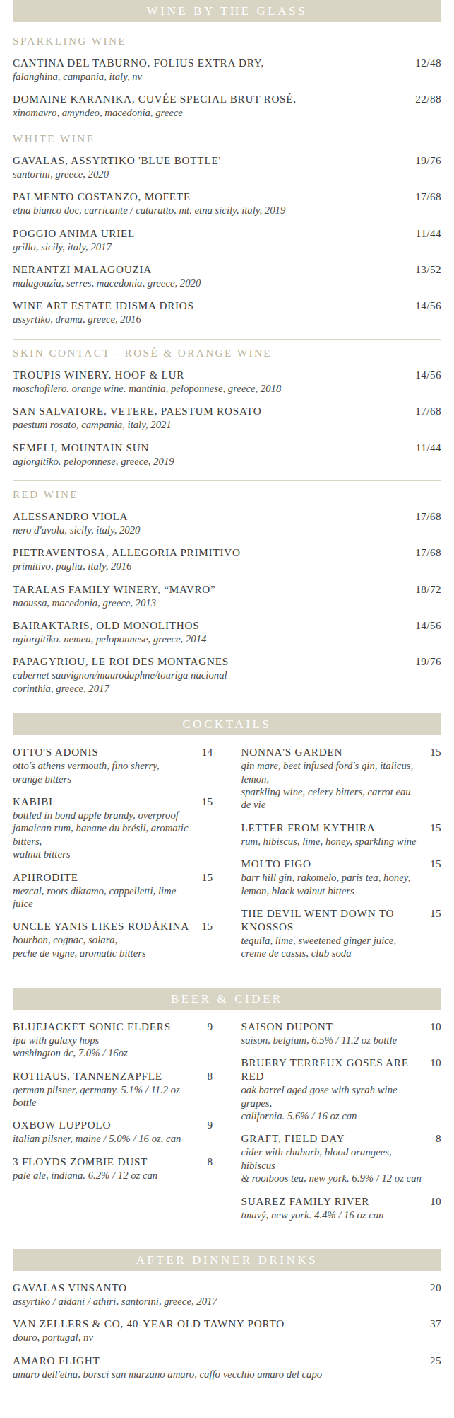Wine by the Glass
Sparkling Wine
Cantina del Taburno, Folius Extra Dry, falanghina, campania, italy, nv 12/48
Domaine Karanika, Cuvée Special Brut Rosé, xinomavro, amyndeo, macedonia, greece 22/88
White Wine
Gavalas, Assyrtiko 'Blue Bottle' santorini, greece, 2020 19/76
Palmento Costanzo, Mofete etna bianco doc, carricante / cataratto, mt. etna sicily, italy, 2019 17/68
Poggio Anima Uriel grillo, sicily, italy, 2017 11/44
Nerantzi Malagouzia malagouzia, serres, macedonia, greece, 2020 13/52
Wine Art Estate Idisma Drios assyrtiko, drama, greece, 2016 14/56
Skin Contact - Rosé & Orange Wine
Troupis Winery, Hoof & Lur moschofilero. orange wine. mantinia, peloponnese, greece, 2018 14/56
San Salvatore, Vetere, Paestum Rosato paestum rosato, campania, italy, 2021 17/68
Semeli, Mountain Sun agiorgitiko. peloponnese, greece, 2019 11/44
Red Wine
Alessandro Viola nero d'avola, sicily, italy, 2020 17/68
Pietraventosa, Allegoria Primitivo primitivo, puglia, italy, 2016 17/68
Taralas Family Winery, “Mavro” naoussa, macedonia, greece, 2013 18/72
Bairaktaris, Old Monolithos agiorgitiko. nemea, peloponnese, greece, 2014 14/56
Papagyriou, Le Roi des Montagnes cabernet sauvignon/maurodaphne/touriga nacional
corinthia, greece, 2017 19/76
Cocktails
Otto's Adonis otto's athens vermouth, fino sherry,
orange bitters 14
Kabibi bottled in bond apple brandy, overproof
jamaican rum, banane du brésil, aromatic bitters,
walnut bitters 15
Aphrodite mezcal, roots diktamo, cappelletti, lime juice 15
Uncle Yanis Likes Rodákina bourbon, cognac, solara,
peche de vigne, aromatic bitters 15
Nonna's Garden gin mare, beet infused ford's gin, italicus, lemon,
sparkling wine, celery bitters, carrot eau de vie 15
Letter from Kythira rum, hibiscus, lime, honey, sparkling wine 15
Molto Figo barr hill gin, rakomelo, paris tea, honey,
lemon, black walnut bitters 15
The Devil Went Down to Knossos tequila, lime, sweetened ginger juice,
creme de cassis, club soda 15
Beer & Cider
Bluejacket Sonic Elders ipa with galaxy hops
washington dc, 7.0% / 16oz 9
Rothaus, Tannenzapfle german pilsner, germany. 5.1% / 11.2 oz bottle 8
Oxbow Luppolo italian pilsner, maine / 5.0% / 16 oz. can 9
3 Floyds Zombie Dust pale ale, indiana. 6.2% / 12 oz can 8
Saison Dupont saison, belgium, 6.5% / 11.2 oz bottle 10
Bruery Terreux Goses Are Red oak barrel aged gose with syrah wine grapes,
california. 5.6% / 16 oz can 10
Graft, Field Day cider with rhubarb, blood orangees, hibiscus
& rooiboos tea, new york. 6.9% / 12 oz can 8
Suarez Family River tmavý, new york. 4.4% / 16 oz can 10
After Dinner Drinks
Gavalas Vinsanto assyrtiko / aidani / athiri, santorini, greece, 2017 20
Van Zellers & Co, 40-Year Old Tawny Porto douro, portugal, nv 37
Amaro Flight amaro dell'etna, borsci san marzano amaro, caffo vecchio amaro del capo 25